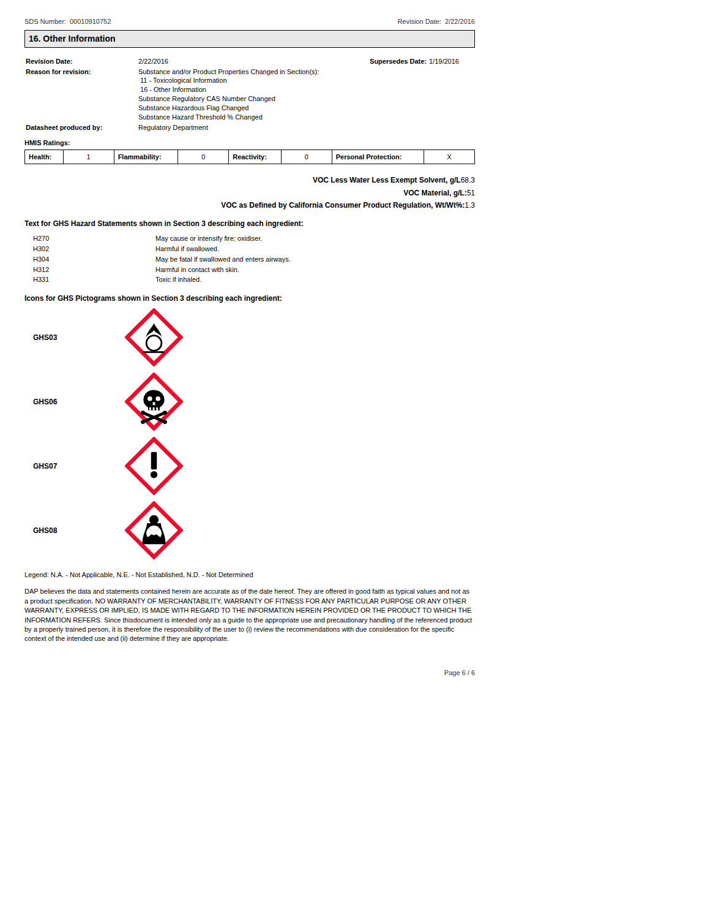SDS Number: 00010910752
Revision Date: 2/22/2016
16. Other Information
| Revision Date: | 2/22/2016 | Supersedes Date: | 1/19/2016 |
| Reason for revision: | Substance and/or Product Properties Changed in Section(s): 11 - Toxicological Information 16 - Other Information Substance Regulatory CAS Number Changed Substance Hazardous Flag Changed Substance Hazard Threshold % Changed |
| Datasheet produced by: | Regulatory Department |
HMIS Ratings:
| Health: | 1 | Flammability: | 0 | Reactivity: | 0 | Personal Protection: | X |
VOC Less Water Less Exempt Solvent, g/L68.3
VOC Material, g/L: 51
VOC as Defined by California Consumer Product Regulation, Wt/Wt%: 1.3
Text for GHS Hazard Statements shown in Section 3 describing each ingredient:
| H270 | May cause or intensify fire; oxidiser. |
| H302 | Harmful if swallowed. |
| H304 | May be fatal if swallowed and enters airways. |
| H312 | Harmful in contact with skin. |
| H331 | Toxic if inhaled. |
Icons for GHS Pictograms shown in Section 3 describing each ingredient:
GHS03
GHS06
GHS07
GHS08
Legend: N.A. - Not Applicable, N.E. - Not Established, N.D. - Not Determined
DAP believes the data and statements contained herein are accurate as of the date hereof. They are offered in good faith as typical values and not as a product specification. NO WARRANTY OF MERCHANTABILITY, WARRANTY OF FITNESS FOR ANY PARTICULAR PURPOSE OR ANY OTHER WARRANTY, EXPRESS OR IMPLIED, IS MADE WITH REGARD TO THE INFORMATION HEREIN PROVIDED OR THE PRODUCT TO WHICH THE INFORMATION REFERS. Since thisdocument is intended only as a guide to the appropriate use and precautionary handling of the referenced product by a properly trained person, it is therefore the responsibility of the user to (i) review the recommendations with due consideration for the specific context of the intended use and (ii) determine if they are appropriate.
Page 6 / 6